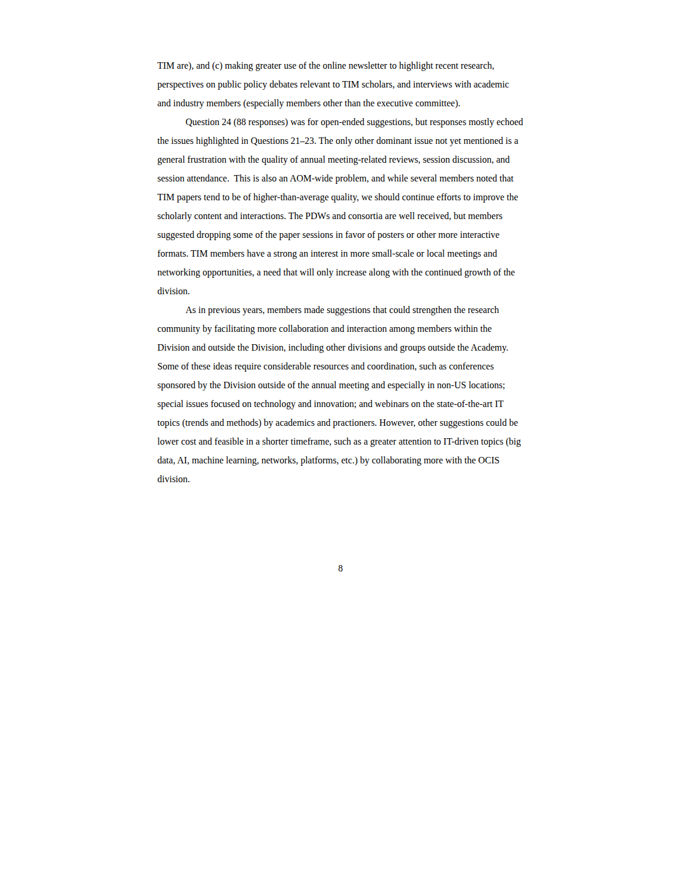TIM are), and (c) making greater use of the online newsletter to highlight recent research, perspectives on public policy debates relevant to TIM scholars, and interviews with academic and industry members (especially members other than the executive committee).
Question 24 (88 responses) was for open-ended suggestions, but responses mostly echoed the issues highlighted in Questions 21–23. The only other dominant issue not yet mentioned is a general frustration with the quality of annual meeting-related reviews, session discussion, and session attendance. This is also an AOM-wide problem, and while several members noted that TIM papers tend to be of higher-than-average quality, we should continue efforts to improve the scholarly content and interactions. The PDWs and consortia are well received, but members suggested dropping some of the paper sessions in favor of posters or other more interactive formats. TIM members have a strong an interest in more small-scale or local meetings and networking opportunities, a need that will only increase along with the continued growth of the division.
As in previous years, members made suggestions that could strengthen the research community by facilitating more collaboration and interaction among members within the Division and outside the Division, including other divisions and groups outside the Academy. Some of these ideas require considerable resources and coordination, such as conferences sponsored by the Division outside of the annual meeting and especially in non-US locations; special issues focused on technology and innovation; and webinars on the state-of-the-art IT topics (trends and methods) by academics and practioners. However, other suggestions could be lower cost and feasible in a shorter timeframe, such as a greater attention to IT-driven topics (big data, AI, machine learning, networks, platforms, etc.) by collaborating more with the OCIS division.
8